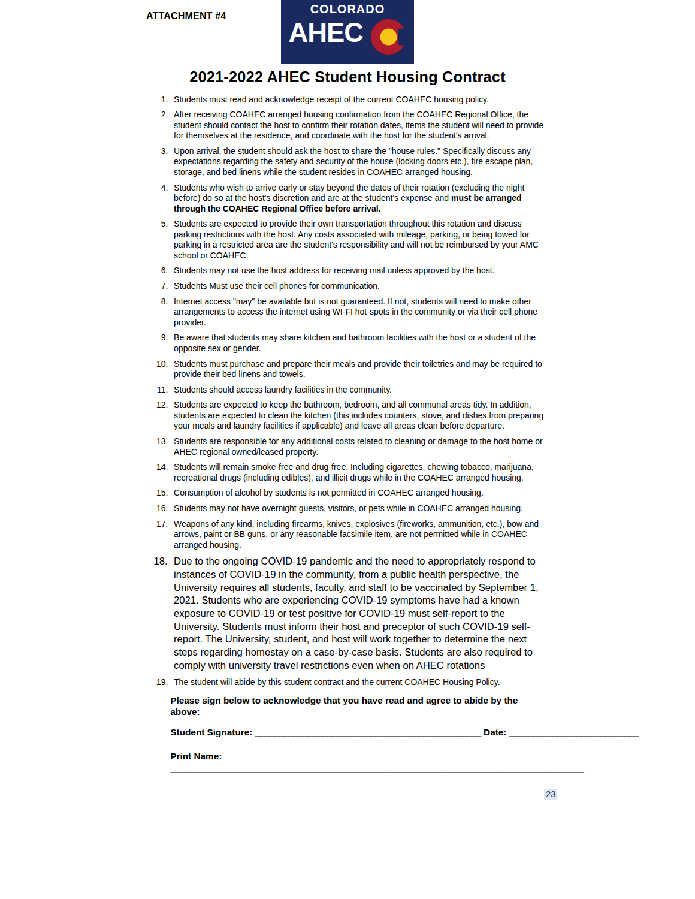ATTACHMENT #4
COLORADO
AHEC
2021-2022 AHEC Student Housing Contract
Students must read and acknowledge receipt of the current COAHEC housing policy.
After receiving COAHEC arranged housing confirmation from the COAHEC Regional Office, the student should contact the host to confirm their rotation dates, items the student will need to provide for themselves at the residence, and coordinate with the host for the student's arrival.
Upon arrival, the student should ask the host to share the "house rules." Specifically discuss any expectations regarding the safety and security of the house (locking doors etc.), fire escape plan, storage, and bed linens while the student resides in COAHEC arranged housing.
Students who wish to arrive early or stay beyond the dates of their rotation (excluding the night before) do so at the host's discretion and are at the student's expense and must be arranged through the COAHEC Regional Office before arrival.
Students are expected to provide their own transportation throughout this rotation and discuss parking restrictions with the host. Any costs associated with mileage, parking, or being towed for parking in a restricted area are the student's responsibility and will not be reimbursed by your AMC school or COAHEC.
Students may not use the host address for receiving mail unless approved by the host.
Students Must use their cell phones for communication.
Internet access "may" be available but is not guaranteed. If not, students will need to make other arrangements to access the internet using WI-FI hot-spots in the community or via their cell phone provider.
Be aware that students may share kitchen and bathroom facilities with the host or a student of the opposite sex or gender.
Students must purchase and prepare their meals and provide their toiletries and may be required to provide their bed linens and towels.
Students should access laundry facilities in the community.
Students are expected to keep the bathroom, bedroom, and all communal areas tidy. In addition, students are expected to clean the kitchen (this includes counters, stove, and dishes from preparing your meals and laundry facilities if applicable) and leave all areas clean before departure.
Students are responsible for any additional costs related to cleaning or damage to the host home or AHEC regional owned/leased property.
Students will remain smoke-free and drug-free. Including cigarettes, chewing tobacco, marijuana, recreational drugs (including edibles), and illicit drugs while in the COAHEC arranged housing.
Consumption of alcohol by students is not permitted in COAHEC arranged housing.
Students may not have overnight guests, visitors, or pets while in COAHEC arranged housing.
Weapons of any kind, including firearms, knives, explosives (fireworks, ammunition, etc.), bow and arrows, paint or BB guns, or any reasonable facsimile item, are not permitted while in COAHEC arranged housing.
Due to the ongoing COVID-19 pandemic and the need to appropriately respond to instances of COVID-19 in the community, from a public health perspective, the University requires all students, faculty, and staff to be vaccinated by September 1, 2021. Students who are experiencing COVID-19 symptoms have had a known exposure to COVID-19 or test positive for COVID-19 must self-report to the University. Students must inform their host and preceptor of such COVID-19 self-report. The University, student, and host will work together to determine the next steps regarding homestay on a case-by-case basis. Students are also required to comply with university travel restrictions even when on AHEC rotations
The student will abide by this student contract and the current COAHEC Housing Policy.
Please sign below to acknowledge that you have read and agree to abide by the above:
Student Signature: _______________________________________________ Date: ___________________________
Print Name: _________________________________________________________________________________
23